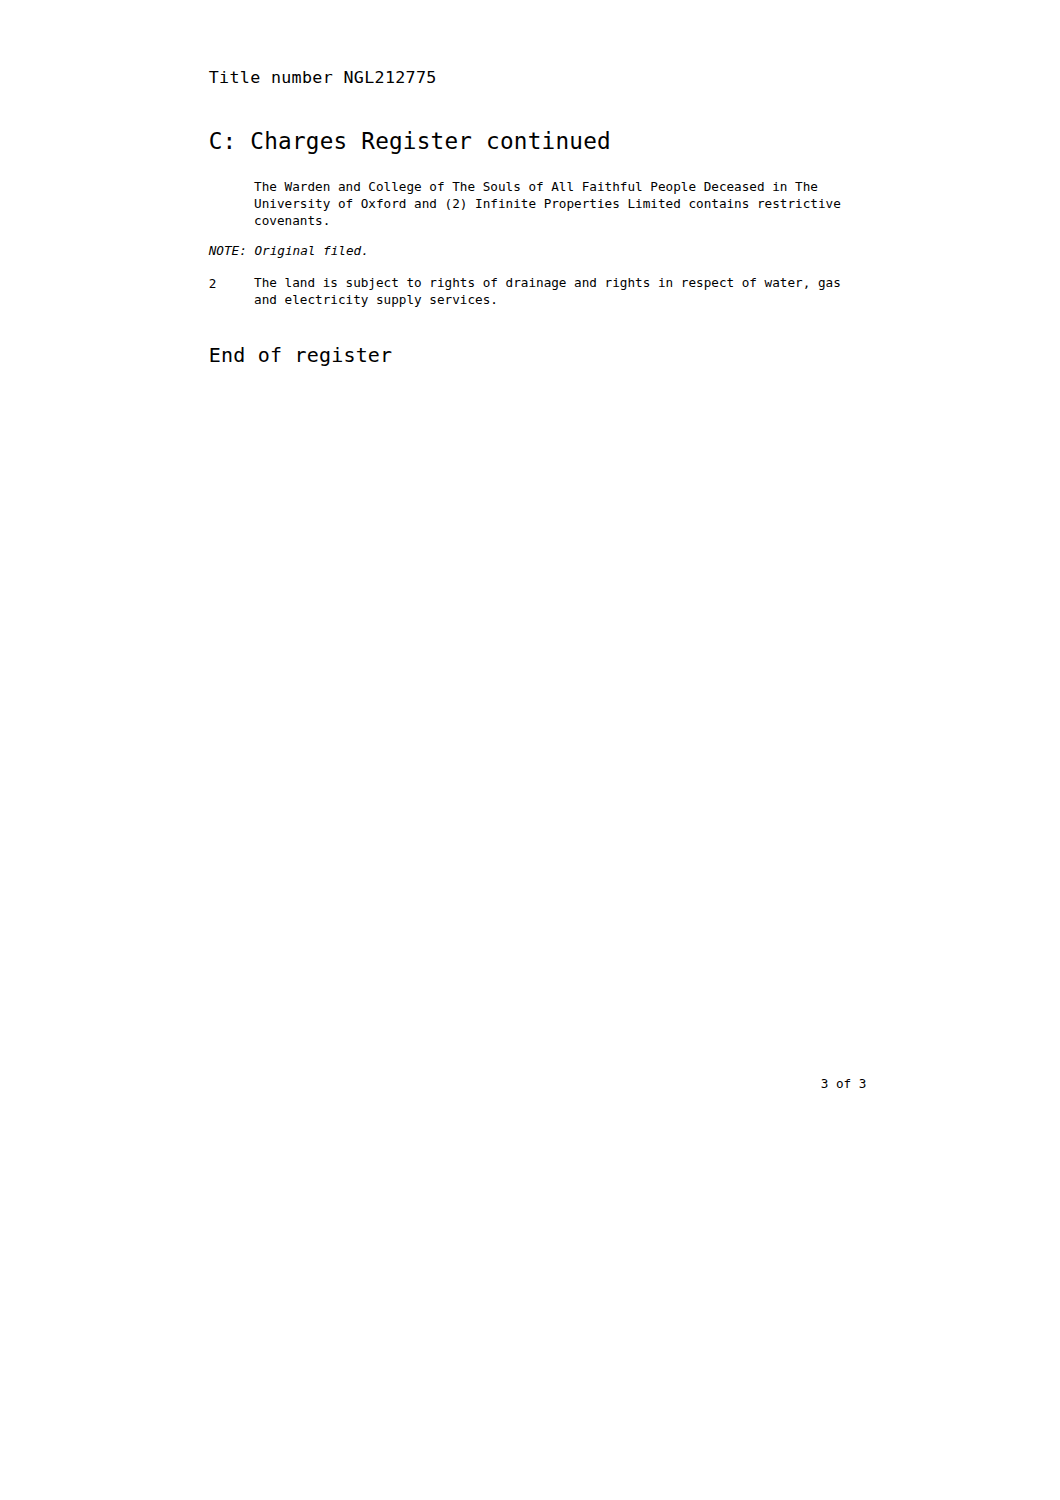Title number NGL212775
C: Charges Register continued
The Warden and College of The Souls of All Faithful People Deceased in The University of Oxford and (2) Infinite Properties Limited contains restrictive covenants.
NOTE: Original filed.
2
The land is subject to rights of drainage and rights in respect of water, gas and electricity supply services.
End of register
3 of 3